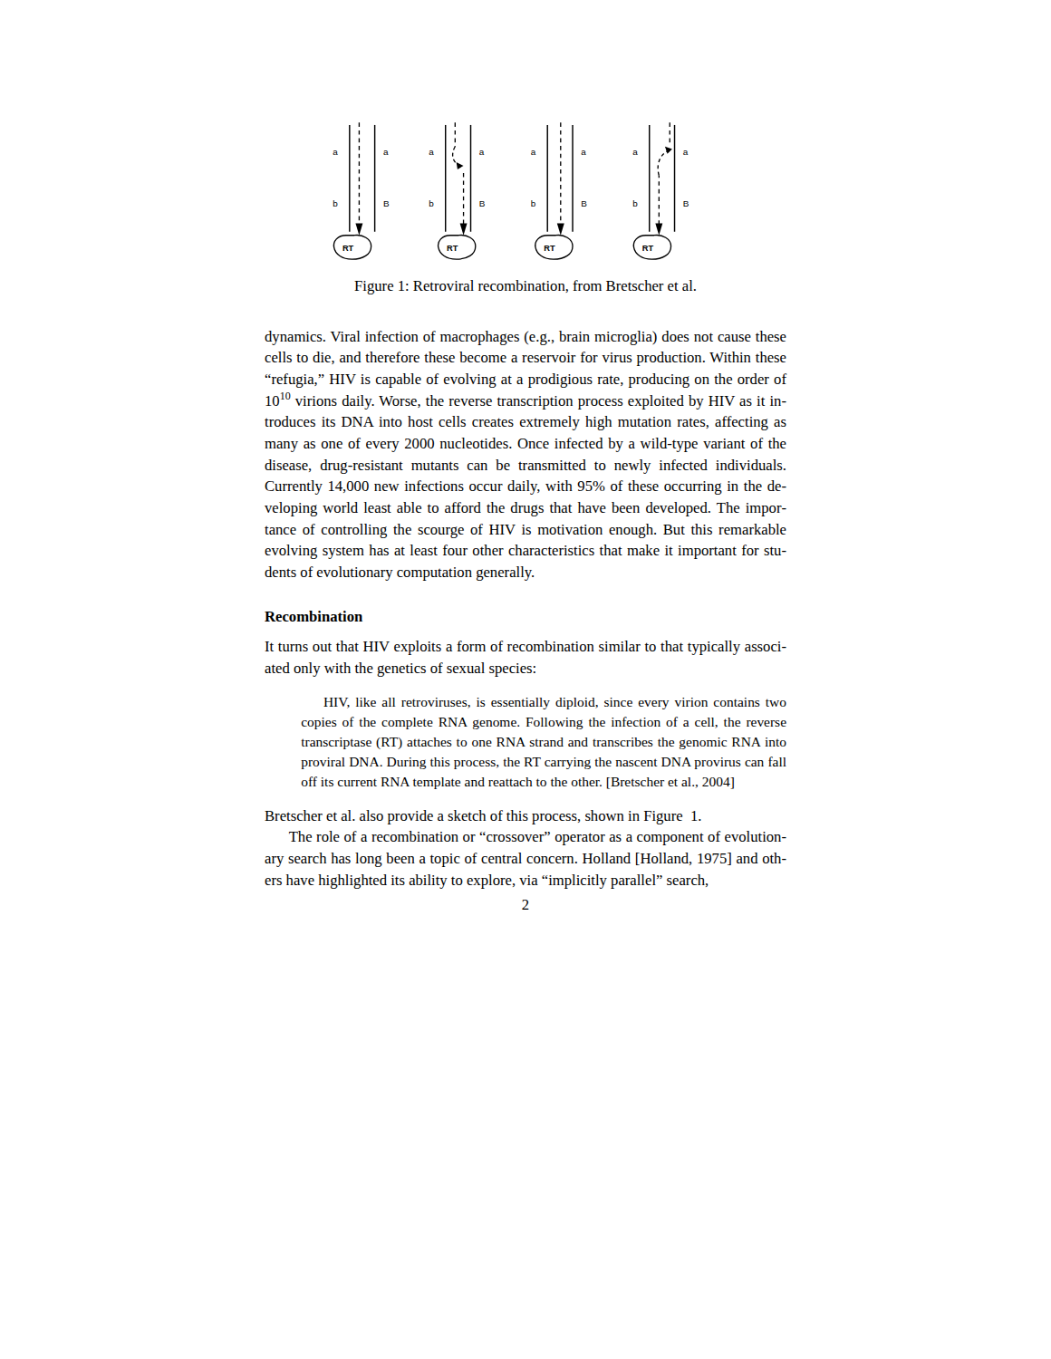a b a B RT a b a B RT a b a B RT a b a B RT
Figure 1: Retroviral recombination, from Bretscher et al.
dynamics. Viral infection of macrophages (e.g., brain microglia) does not cause these cells to die, and therefore these become a reservoir for virus production. Within these “refugia,” HIV is capable of evolving at a prodigious rate, producing on the order of 1010 virions daily. Worse, the reverse transcription process exploited by HIV as it introduces its DNA into host cells creates extremely high mutation rates, affecting as many as one of every 2000 nucleotides. Once infected by a wild-type variant of the disease, drug-resistant mutants can be transmitted to newly infected individuals. Currently 14,000 new infections occur daily, with 95% of these occurring in the developing world least able to afford the drugs that have been developed. The importance of controlling the scourge of HIV is motivation enough. But this remarkable evolving system has at least four other characteristics that make it important for students of evolutionary computation generally.
Recombination
It turns out that HIV exploits a form of recombination similar to that typically associated only with the genetics of sexual species:
HIV, like all retroviruses, is essentially diploid, since every virion contains two copies of the complete RNA genome. Following the infection of a cell, the reverse transcriptase (RT) attaches to one RNA strand and transcribes the genomic RNA into proviral DNA. During this process, the RT carrying the nascent DNA provirus can fall off its current RNA template and reattach to the other. [Bretscher et al., 2004]
Bretscher et al. also provide a sketch of this process, shown in Figure 1.
The role of a recombination or “crossover” operator as a component of evolutionary search has long been a topic of central concern. Holland [Holland, 1975] and others have highlighted its ability to explore, via “implicitly parallel” search,
2